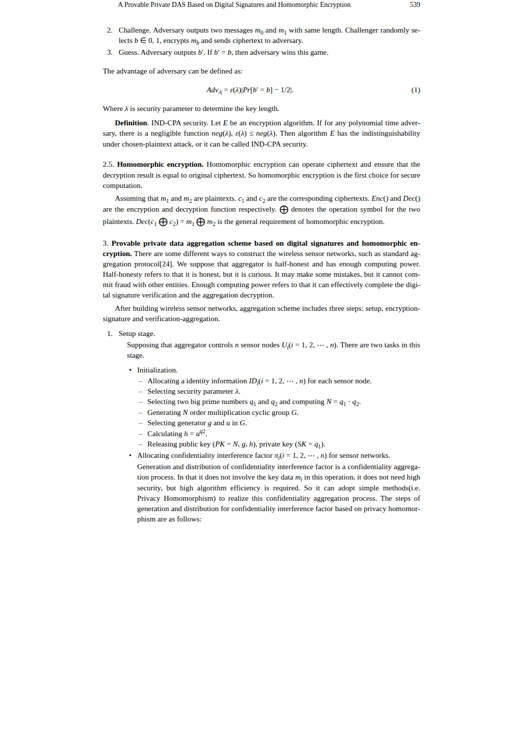A Provable Private DAS Based on Digital Signatures and Homomorphic Encryption 539
Challenge. Adversary outputs two messages m0 and m1 with same length. Challenger randomly selects b ∈ 0, 1, encrypts mb and sends ciphertext to adversary.
Guess. Adversary outputs b′. If b′ = b, then adversary wins this game.
The advantage of adversary can be defined as:
AdvA = ε(λ)|Pr[b′ = b] − 1/2|.
(1)
Where λ is security parameter to determine the key length.
Definition. IND-CPA security. Let E be an encryption algorithm. If for any polynomial time adversary, there is a negligible function neg(λ), ε(λ) ≤ neg(λ). Then algorithm E has the indistinguishability under chosen-plaintext attack, or it can be called IND-CPA security.
2.5. Homomorphic encryption. Homomorphic encryption can operate ciphertext and ensure that the decryption result is equal to original ciphertext. So homomorphic encryption is the first choice for secure computation.
Assuming that m1 and m2 are plaintexts. c1 and c2 are the corresponding ciphertexts. Enc() and Dec() are the encryption and decryption function respectively. ⨁ denotes the operation symbol for the two plaintexts. Dec(c1 ⨁ c2) = m1 ⨁ m2 is the general requirement of homomorphic encryption.
3. Provable private data aggregation scheme based on digital signatures and homomorphic encryption. There are some different ways to construct the wireless sensor networks, such as standard aggregation protocol[24]. We suppose that aggregator is half-honest and has enough computing power. Half-honesty refers to that it is honest, but it is curious. It may make some mistakes, but it cannot commit fraud with other entities. Enough computing power refers to that it can effectively complete the digital signature verification and the aggregation decryption.
After building wireless sensor networks, aggregation scheme includes three steps: setup, encryption-signature and verification-aggregation.
Setup stage.
Supposing that aggregator controls n sensor nodes Ui(i = 1, 2, ⋯ , n). There are two tasks in this stage.
Initialization.
Allocating a identity information IDi(i = 1, 2, ⋯ , n) for each sensor node.
Selecting security parameter λ.
Selecting two big prime numbers q1 and q2 and computing N = q1 · q2.
Generating N order multiplication cyclic group G.
Selecting generator g and u in G.
Calculating h = uq2.
Releasing public key (PK = N, g, h), private key (SK = q1).
Allocating confidentiality interference factor πi(i = 1, 2, ⋯ , n) for sensor networks.
Generation and distribution of confidentiality interference factor is a confidentiality aggregation process. In that it does not involve the key data mi in this operation, it does not need high security, but high algorithm efficiency is required. So it can adopt simple methods(i.e. Privacy Homomorphism) to realize this confidentiality aggregation process. The steps of generation and distribution for confidentiality interference factor based on privacy homomorphism are as follows: